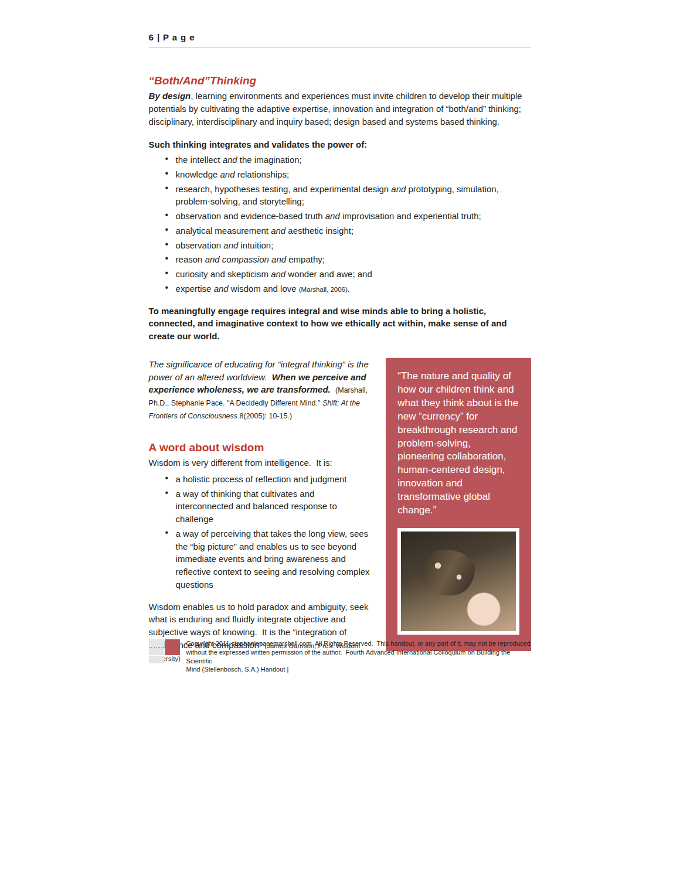6 | P a g e
“Both/And”Thinking
By design, learning environments and experiences must invite children to develop their multiple potentials by cultivating the adaptive expertise, innovation and integration of “both/and” thinking; disciplinary, interdisciplinary and inquiry based; design based and systems based thinking.
Such thinking integrates and validates the power of:
the intellect and the imagination;
knowledge and relationships;
research, hypotheses testing, and experimental design and prototyping, simulation, problem-solving, and storytelling;
observation and evidence-based truth and improvisation and experiential truth;
analytical measurement and aesthetic insight;
observation and intuition;
reason and compassion and empathy;
curiosity and skepticism and wonder and awe; and
expertise and wisdom and love (Marshall, 2006).
To meaningfully engage requires integral and wise minds able to bring a holistic, connected, and imaginative context to how we ethically act within, make sense of and create our world.
The significance of educating for “integral thinking” is the power of an altered worldview. When we perceive and experience wholeness, we are transformed. (Marshall, Ph.D., Stephanie Pace. "A Decidedly Different Mind." Shift: At the Frontiers of Consciousness 8(2005): 10-15.)
A word about wisdom
Wisdom is very different from intelligence. It is:
a holistic process of reflection and judgment
a way of thinking that cultivates and interconnected and balanced response to challenge
a way of perceiving that takes the long view, sees the “big picture” and enables us to see beyond immediate events and bring awareness and reflective context to seeing and resolving complex questions
Wisdom enables us to hold paradox and ambiguity, seek what is enduring and fluidly integrate objective and subjective ways of knowing. It is the “integration of intelligence and compassion” (James Garrison, Pres. Wisdom University)
“The nature and quality of how our children think and what they think about is the new “currency” for breakthrough research and problem-solving, pioneering collaboration, human-centered design, innovation and transformative global change.”
Copyright 2011 stephaniepacemarshall.com All Rights Reserved. This handout, or any part of it, may not be reproduced without the expressed written permission of the author. Fourth Advanced International Colloquium on Building the Scientific Mind (Stellenbosch, S.A.) Handout |